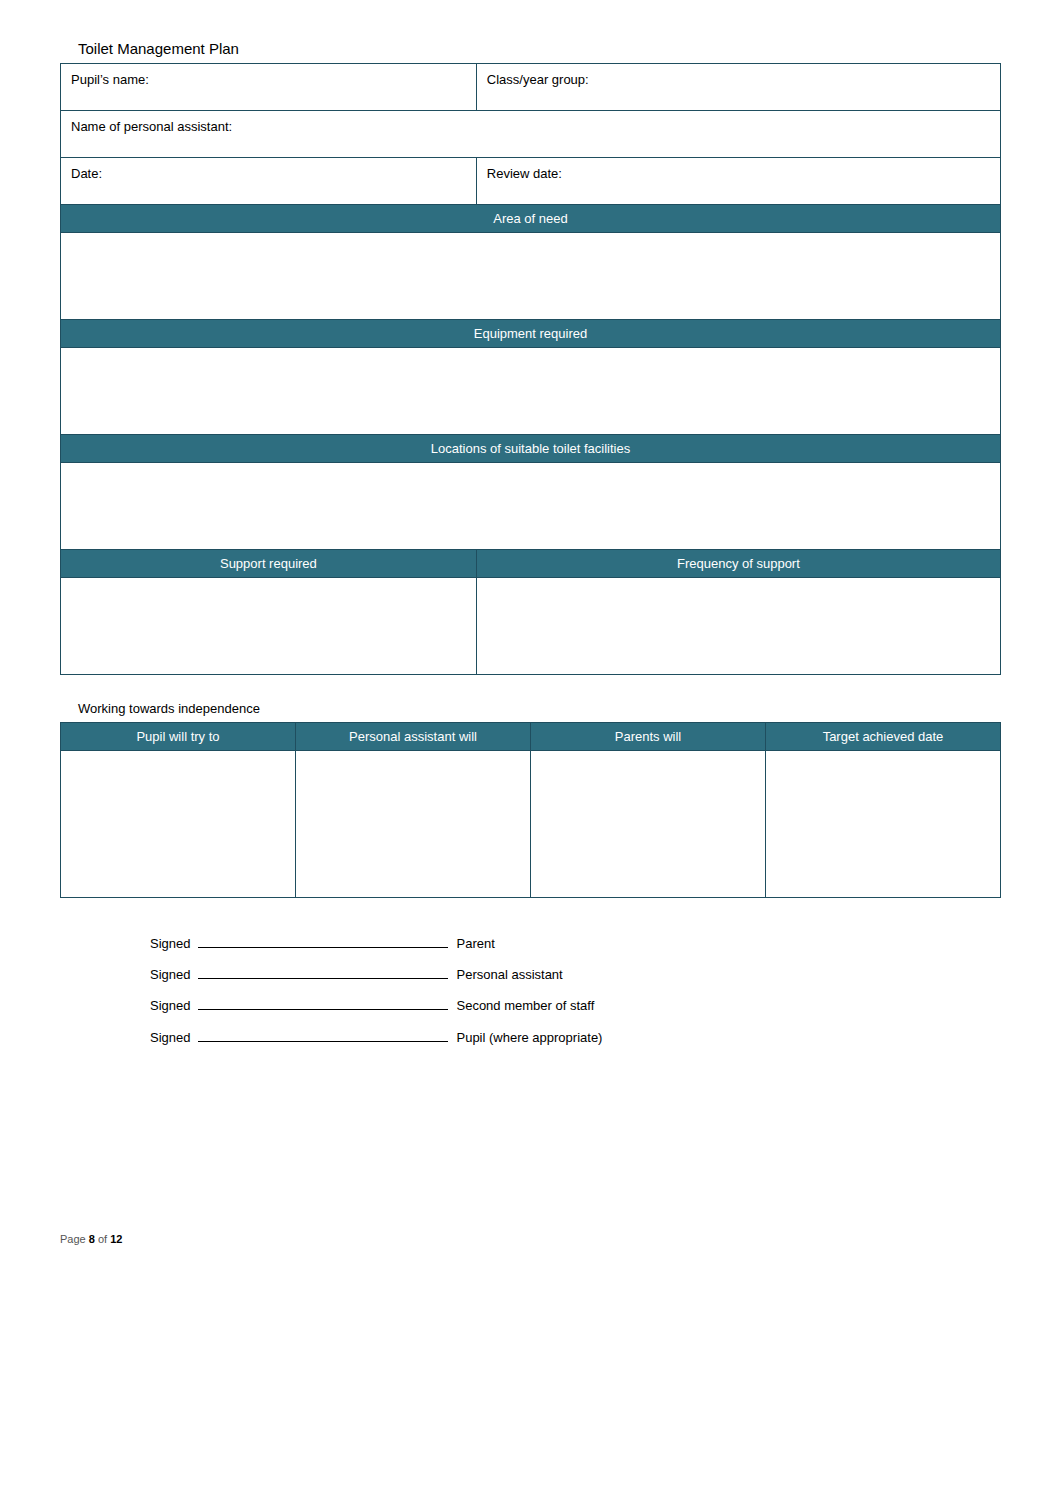Toilet Management Plan
| Pupil’s name: | Class/year group: |
| Name of personal assistant: |
| Date: | Review date: |
| Area of need |
| Equipment required |
| Locations of suitable toilet facilities |
| Support required | Frequency of support |
Working towards independence
| Pupil will try to | Personal assistant will | Parents will | Target achieved date |
| --- | --- | --- | --- |
Signed Parent
Signed Personal assistant
Signed Second member of staff
Signed Pupil (where appropriate)
Page 8 of 12